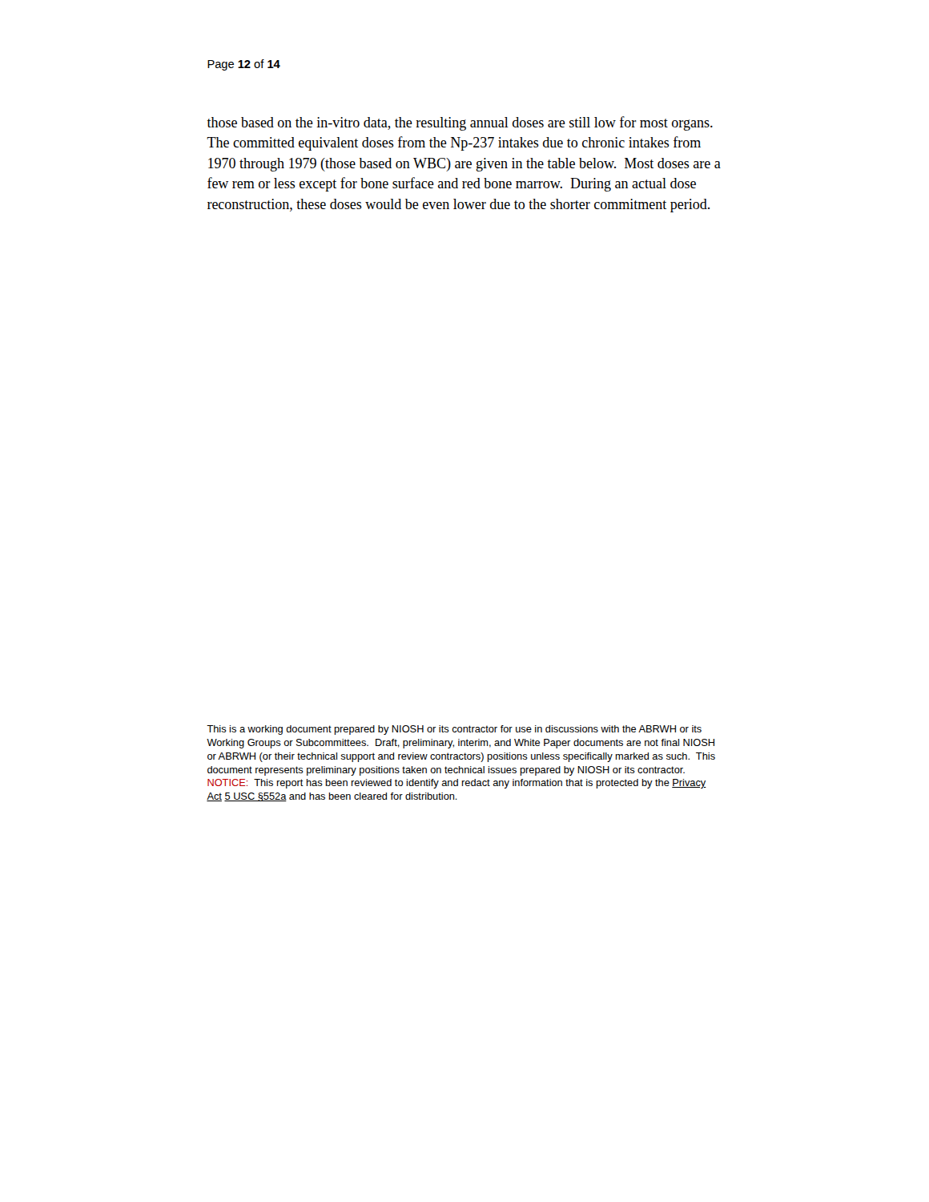Page 12 of 14
those based on the in-vitro data, the resulting annual doses are still low for most organs. The committed equivalent doses from the Np-237 intakes due to chronic intakes from 1970 through 1979 (those based on WBC) are given in the table below. Most doses are a few rem or less except for bone surface and red bone marrow. During an actual dose reconstruction, these doses would be even lower due to the shorter commitment period.
This is a working document prepared by NIOSH or its contractor for use in discussions with the ABRWH or its Working Groups or Subcommittees. Draft, preliminary, interim, and White Paper documents are not final NIOSH or ABRWH (or their technical support and review contractors) positions unless specifically marked as such. This document represents preliminary positions taken on technical issues prepared by NIOSH or its contractor.
NOTICE: This report has been reviewed to identify and redact any information that is protected by the Privacy Act 5 USC §552a and has been cleared for distribution.